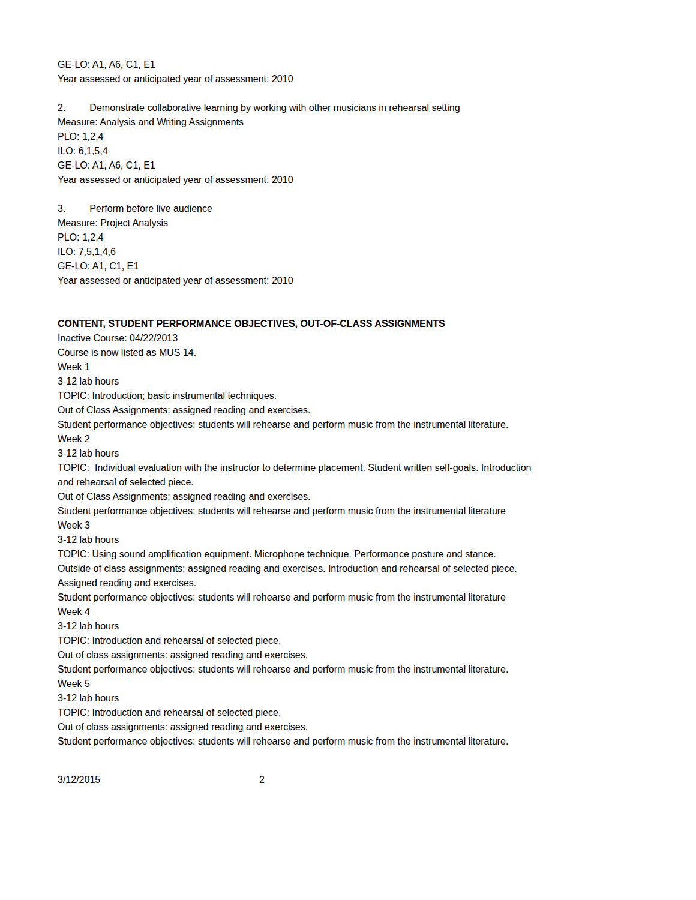GE-LO: A1, A6, C1, E1
Year assessed or anticipated year of assessment: 2010
2. Demonstrate collaborative learning by working with other musicians in rehearsal setting
Measure: Analysis and Writing Assignments
PLO: 1,2,4
ILO: 6,1,5,4
GE-LO: A1, A6, C1, E1
Year assessed or anticipated year of assessment: 2010
3. Perform before live audience
Measure: Project Analysis
PLO: 1,2,4
ILO: 7,5,1,4,6
GE-LO: A1, C1, E1
Year assessed or anticipated year of assessment: 2010
CONTENT, STUDENT PERFORMANCE OBJECTIVES, OUT-OF-CLASS ASSIGNMENTS
Inactive Course: 04/22/2013
Course is now listed as MUS 14.
Week 1
3-12 lab hours
TOPIC: Introduction; basic instrumental techniques.
Out of Class Assignments: assigned reading and exercises.
Student performance objectives: students will rehearse and perform music from the instrumental literature.
Week 2
3-12 lab hours
TOPIC: Individual evaluation with the instructor to determine placement. Student written self-goals. Introduction and rehearsal of selected piece.
Out of Class Assignments: assigned reading and exercises.
Student performance objectives: students will rehearse and perform music from the instrumental literature
Week 3
3-12 lab hours
TOPIC: Using sound amplification equipment. Microphone technique. Performance posture and stance.
Outside of class assignments: assigned reading and exercises. Introduction and rehearsal of selected piece. Assigned reading and exercises.
Student performance objectives: students will rehearse and perform music from the instrumental literature
Week 4
3-12 lab hours
TOPIC: Introduction and rehearsal of selected piece.
Out of class assignments: assigned reading and exercises.
Student performance objectives: students will rehearse and perform music from the instrumental literature.
Week 5
3-12 lab hours
TOPIC: Introduction and rehearsal of selected piece.
Out of class assignments: assigned reading and exercises.
Student performance objectives: students will rehearse and perform music from the instrumental literature.
3/12/2015 2